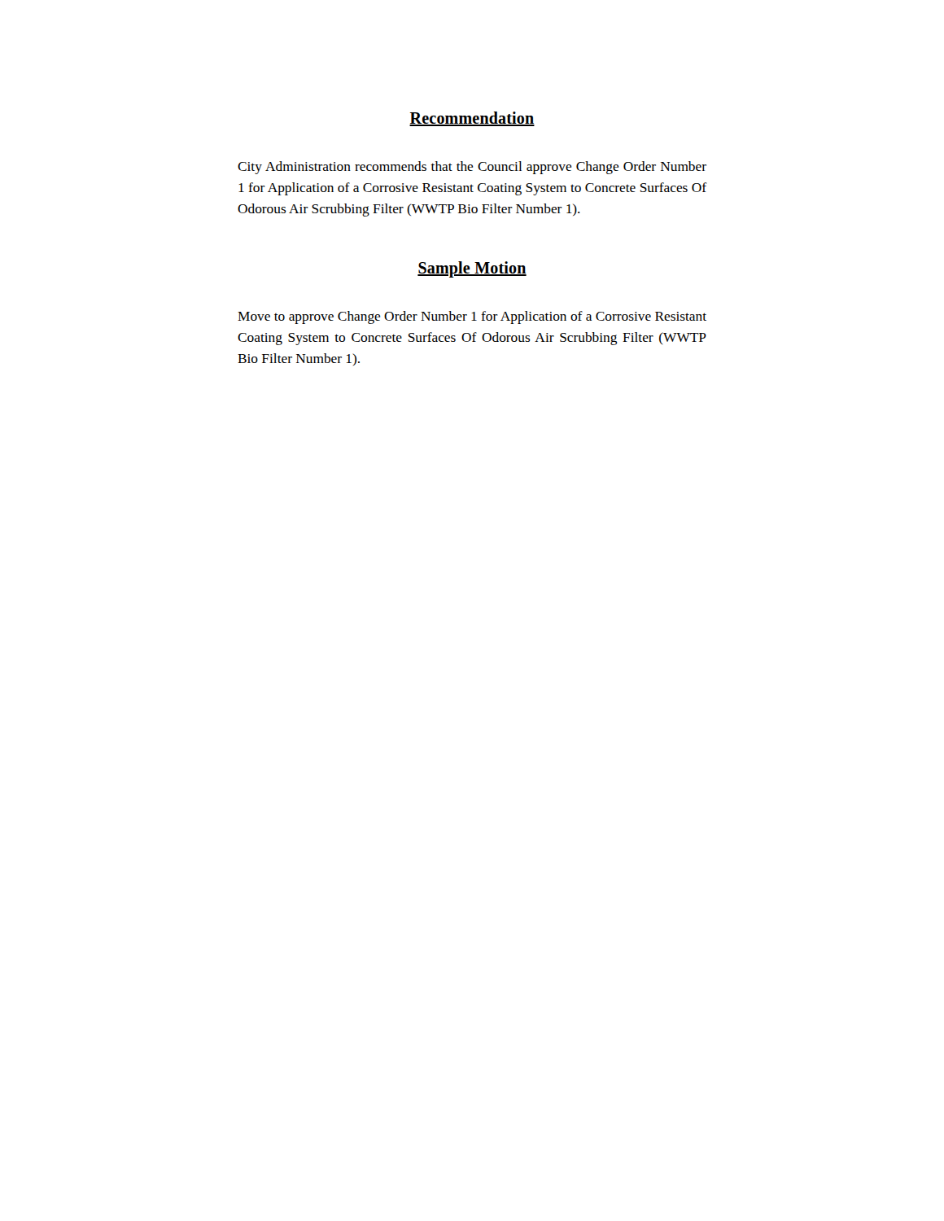Recommendation
City Administration recommends that the Council approve Change Order Number 1 for Application of a Corrosive Resistant Coating System to Concrete Surfaces Of Odorous Air Scrubbing Filter (WWTP Bio Filter Number 1).
Sample Motion
Move to approve Change Order Number 1 for Application of a Corrosive Resistant Coating System to Concrete Surfaces Of Odorous Air Scrubbing Filter (WWTP Bio Filter Number 1).